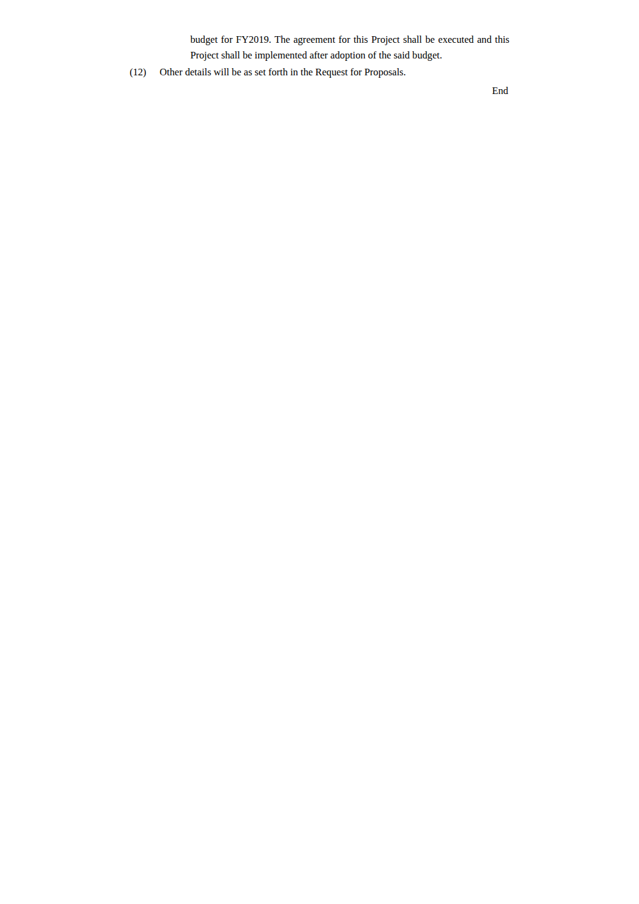budget for FY2019. The agreement for this Project shall be executed and this Project shall be implemented after adoption of the said budget.
(12) Other details will be as set forth in the Request for Proposals.
End